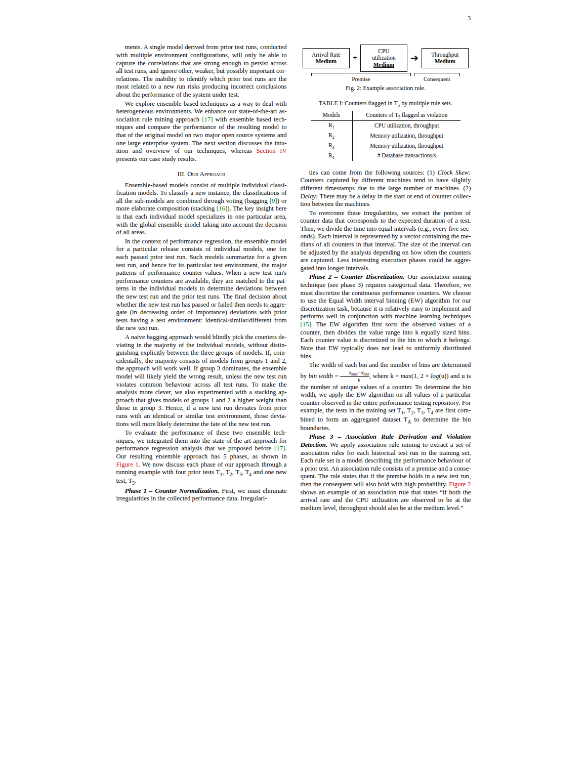3
ments. A single model derived from prior test runs, conducted with multiple environment configurations, will only be able to capture the correlations that are strong enough to persist across all test runs, and ignore other, weaker, but possibly important correlations. The inability to identify which prior test runs are the most related to a new run risks producing incorrect conclusions about the performance of the system under test.
We explore ensemble-based techniques as a way to deal with heterogeneous environments. We enhance our state-of-the-art association rule mining approach [17] with ensemble based techniques and compare the performance of the resulting model to that of the original model on two major open source systems and one large enterprise system. The next section discusses the intuition and overview of our techniques, whereas Section IV presents our case study results.
III. Our Approach
Ensemble-based models consist of multiple individual classification models. To classify a new instance, the classifications of all the sub-models are combined through voting (bagging [9]) or more elaborate composition (stacking [16]). The key insight here is that each individual model specializes in one particular area, with the global ensemble model taking into account the decision of all areas.
In the context of performance regression, the ensemble model for a particular release consists of individual models, one for each passed prior test run. Such models summarize for a given test run, and hence for its particular test environment, the major patterns of performance counter values. When a new test run's performance counters are available, they are matched to the patterns in the individual models to determine deviations between the new test run and the prior test runs. The final decision about whether the new test run has passed or failed then needs to aggregate (in decreasing order of importance) deviations with prior tests having a test environment: identical/similar/different from the new test run.
A naive bagging approach would blindly pick the counters deviating in the majority of the individual models, without distinguishing explicitly between the three groups of models. If, coincidentally, the majority consists of models from groups 1 and 2, the approach will work well. If group 3 dominates, the ensemble model will likely yield the wrong result, unless the new test run violates common behaviour across all test runs. To make the analysis more clever, we also experimented with a stacking approach that gives models of groups 1 and 2 a higher weight than those in group 3. Hence, if a new test run deviates from prior runs with an identical or similar test environment, those deviations will more likely determine the fate of the new test run.
To evaluate the performance of these two ensemble techniques, we integrated them into the state-of-the-art approach for performance regression analysis that we proposed before [17]. Our resulting ensemble approach has 5 phases, as shown in Figure 1. We now discuss each phase of our approach through a running example with four prior tests T1, T2, T3, T4 and one new test, T5.
Phase 1 – Counter Normalization. First, we must eliminate irregularities in the collected performance data. Irregulari-
Arrival Rate
Medium
+
CPU
utilization
Medium
➔
Throughput
Medium
Premise
Consequent
Fig. 2: Example association rule.
TABLE I: Counters flagged in T5 by multiple rule sets.
| Models | Counters of T 5 flagged as violation |
| --- | --- |
| R 1 | CPU utilization, throughput |
| R 2 | Memory utilization, throughput |
| R 3 | Memory utilization, throughput |
| R 4 | # Database transactions/s |
ties can come from the following sources: (1) Clock Skew: Counters captured by different machines tend to have slightly different timestamps due to the large number of machines. (2) Delay: There may be a delay in the start or end of counter collection between the machines.
To overcome these irregularities, we extract the portion of counter data that corresponds to the expected duration of a test. Then, we divide the time into equal intervals (e.g., every five seconds). Each interval is represented by a vector containing the medians of all counters in that interval. The size of the interval can be adjusted by the analysts depending on how often the counters are captured. Less interesting execution phases could be aggregated into longer intervals.
Phase 2 – Counter Discretization. Our association mining technique (see phase 3) requires categorical data. Therefore, we must discretize the continuous performance counters. We choose to use the Equal Width interval binning (EW) algorithm for our discretization task, because it is relatively easy to implement and performs well in conjunction with machine learning techniques [15]. The EW algorithm first sorts the observed values of a counter, then divides the value range into k equally sized bins. Each counter value is discretized to the bin to which it belongs. Note that EW typically does not lead to uniformly distributed bins.
The width of each bin and the number of bins are determined by bin width = xmax−xmin k, where k = max(1, 2 × log(u)) and u is the number of unique values of a counter. To determine the bin width, we apply the EW algorithm on all values of a particular counter observed in the entire performance testing repository. For example, the tests in the training set T1, T2, T3, T4 are first combined to form an aggregated dataset TA to determine the bin boundaries.
Phase 3 – Association Rule Derivation and Violation Detection. We apply association rule mining to extract a set of association rules for each historical test run in the training set. Each rule set is a model describing the performance behaviour of a prior test. An association rule consists of a premise and a consequent. The rule states that if the premise holds in a new test run, then the consequent will also hold with high probability. Figure 2 shows an example of an association rule that states “if both the arrival rate and the CPU utilization are observed to be at the medium level, throughput should also be at the medium level.”